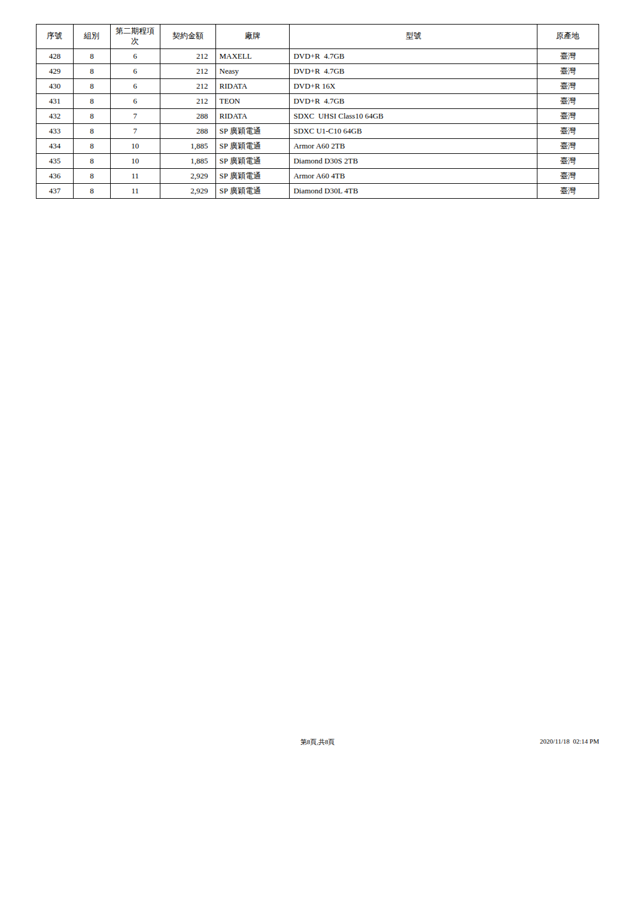| 序號 | 組別 | 第二期程項次 | 契約金額 | 廠牌 | 型號 | 原產地 |
| --- | --- | --- | --- | --- | --- | --- |
| 428 | 8 | 6 | 212 | MAXELL | DVD+R 4.7GB | 臺灣 |
| 429 | 8 | 6 | 212 | Neasy | DVD+R 4.7GB | 臺灣 |
| 430 | 8 | 6 | 212 | RIDATA | DVD+R 16X | 臺灣 |
| 431 | 8 | 6 | 212 | TEON | DVD+R 4.7GB | 臺灣 |
| 432 | 8 | 7 | 288 | RIDATA | SDXC UHSI Class10 64GB | 臺灣 |
| 433 | 8 | 7 | 288 | SP 廣穎電通 | SDXC U1-C10 64GB | 臺灣 |
| 434 | 8 | 10 | 1,885 | SP 廣穎電通 | Armor A60 2TB | 臺灣 |
| 435 | 8 | 10 | 1,885 | SP 廣穎電通 | Diamond D30S 2TB | 臺灣 |
| 436 | 8 | 11 | 2,929 | SP 廣穎電通 | Armor A60 4TB | 臺灣 |
| 437 | 8 | 11 | 2,929 | SP 廣穎電通 | Diamond D30L 4TB | 臺灣 |
第8頁,共8頁
2020/11/18 02:14 PM